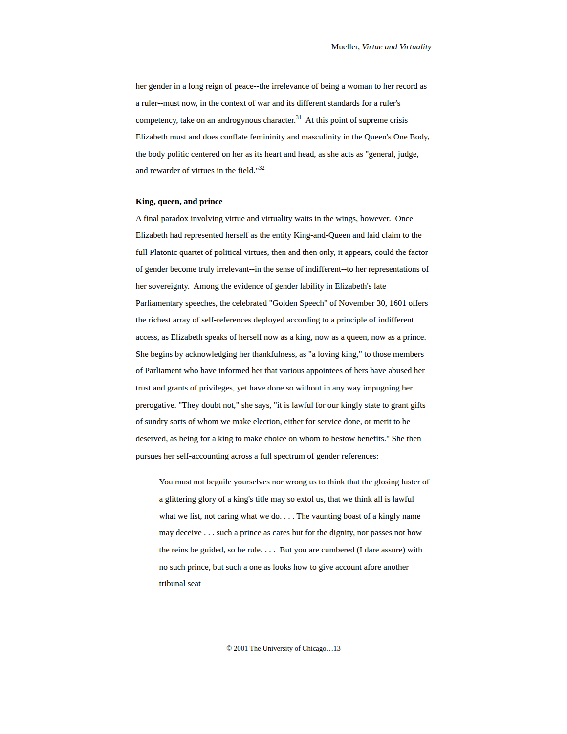Mueller, Virtue and Virtuality
her gender in a long reign of peace--the irrelevance of being a woman to her record as a ruler--must now, in the context of war and its different standards for a ruler's competency, take on an androgynous character.31 At this point of supreme crisis Elizabeth must and does conflate femininity and masculinity in the Queen's One Body, the body politic centered on her as its heart and head, as she acts as "general, judge, and rewarder of virtues in the field."32
King, queen, and prince
A final paradox involving virtue and virtuality waits in the wings, however. Once Elizabeth had represented herself as the entity King-and-Queen and laid claim to the full Platonic quartet of political virtues, then and then only, it appears, could the factor of gender become truly irrelevant--in the sense of indifferent--to her representations of her sovereignty. Among the evidence of gender lability in Elizabeth's late Parliamentary speeches, the celebrated "Golden Speech" of November 30, 1601 offers the richest array of self-references deployed according to a principle of indifferent access, as Elizabeth speaks of herself now as a king, now as a queen, now as a prince. She begins by acknowledging her thankfulness, as "a loving king," to those members of Parliament who have informed her that various appointees of hers have abused her trust and grants of privileges, yet have done so without in any way impugning her prerogative. "They doubt not," she says, "it is lawful for our kingly state to grant gifts of sundry sorts of whom we make election, either for service done, or merit to be deserved, as being for a king to make choice on whom to bestow benefits." She then pursues her self-accounting across a full spectrum of gender references:
You must not beguile yourselves nor wrong us to think that the glosing luster of a glittering glory of a king's title may so extol us, that we think all is lawful what we list, not caring what we do. . . . The vaunting boast of a kingly name may deceive . . . such a prince as cares but for the dignity, nor passes not how the reins be guided, so he rule. . . . But you are cumbered (I dare assure) with no such prince, but such a one as looks how to give account afore another tribunal seat
© 2001 The University of Chicago…13